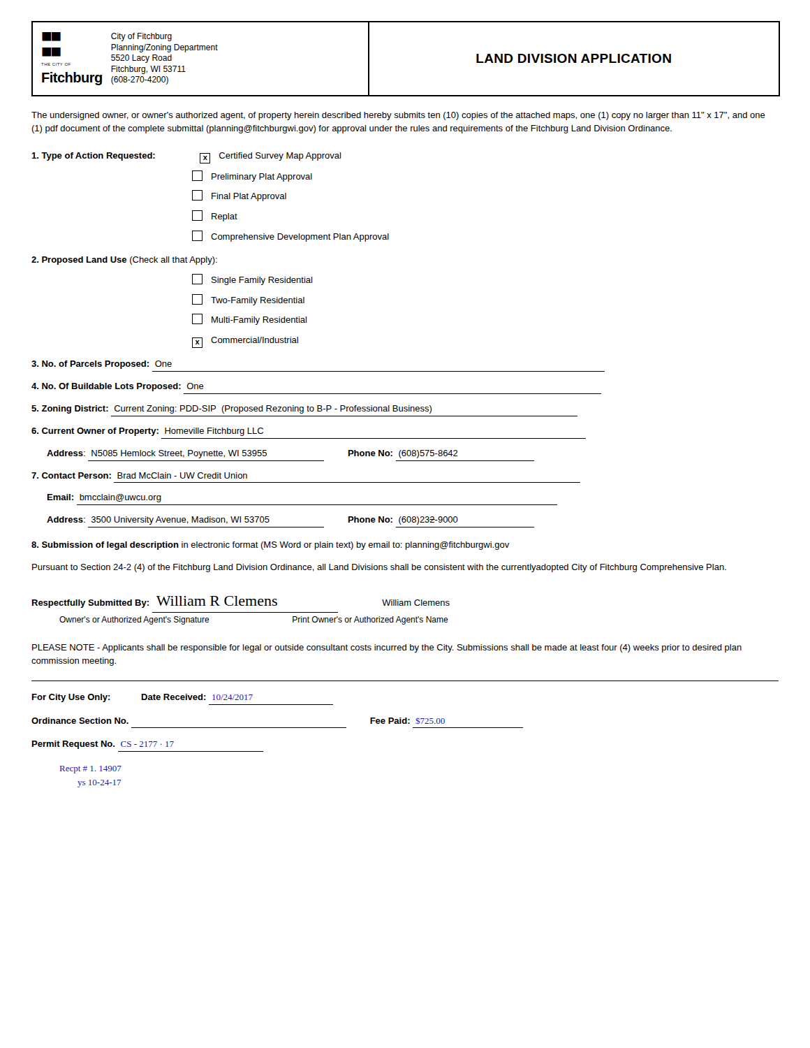■■
■■
THE CITY OF
Fitchburg
City of Fitchburg
Planning/Zoning Department
5520 Lacy Road
Fitchburg, WI 53711
(608-270-4200)
LAND DIVISION APPLICATION
The undersigned owner, or owner's authorized agent, of property herein described hereby submits ten (10) copies of the attached maps, one (1) copy no larger than 11" x 17", and one (1) pdf document of the complete submittal (planning@fitchburgwi.gov) for approval under the rules and requirements of the Fitchburg Land Division Ordinance.
1. Type of Action Requested: Certified Survey Map Approval
Preliminary Plat Approval
Final Plat Approval
Replat
Comprehensive Development Plan Approval
2. Proposed Land Use (Check all that Apply):
Single Family Residential
Two-Family Residential
Multi-Family Residential
Commercial/Industrial
3. No. of Parcels Proposed: One
4. No. Of Buildable Lots Proposed: One
5. Zoning District: Current Zoning: PDD-SIP (Proposed Rezoning to B-P - Professional Business)
6. Current Owner of Property: Homeville Fitchburg LLC
Address: N5085 Hemlock Street, Poynette, WI 53955 Phone No: (608)575-8642
7. Contact Person: Brad McClain - UW Credit Union
Email: bmcclain@uwcu.org
Address: 3500 University Avenue, Madison, WI 53705 Phone No: (608)232-9000
8. Submission of legal description in electronic format (MS Word or plain text) by email to: planning@fitchburgwi.gov
Pursuant to Section 24-2 (4) of the Fitchburg Land Division Ordinance, all Land Divisions shall be consistent with the currentlyadopted City of Fitchburg Comprehensive Plan.
Respectfully Submitted By: William R Clemens William Clemens
Owner's or Authorized Agent's Signature Print Owner's or Authorized Agent's Name
PLEASE NOTE - Applicants shall be responsible for legal or outside consultant costs incurred by the City. Submissions shall be made at least four (4) weeks prior to desired plan commission meeting.
For City Use Only: Date Received: 10/24/2017
Ordinance Section No. Fee Paid: $725.00
Permit Request No. CS - 2177 · 17
Recpt # 1. 14907
ys 10-24-17